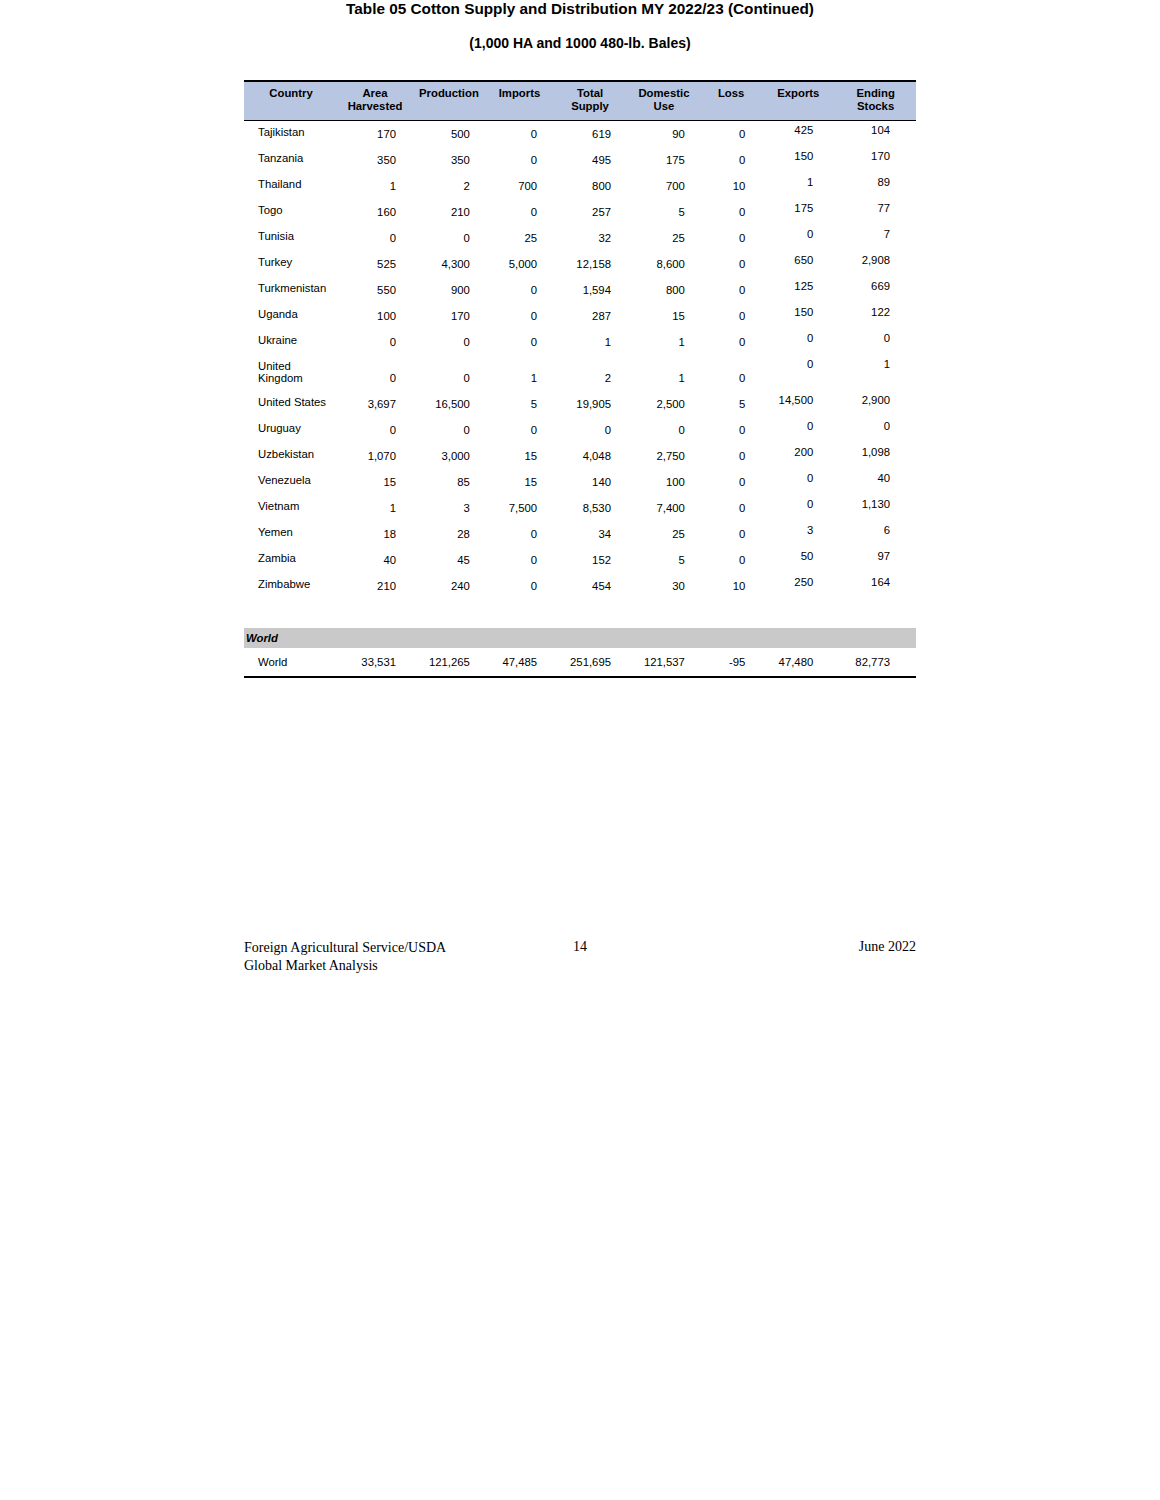Table 05 Cotton Supply and Distribution MY 2022/23 (Continued)
(1,000 HA and 1000 480-lb. Bales)
| Country | Area Harvested | Production | Imports | Total Supply | Domestic Use | Loss | Exports | Ending Stocks |
| --- | --- | --- | --- | --- | --- | --- | --- | --- |
| Tajikistan | 170 | 500 | 0 | 619 | 90 | 0 | 425 | 104 |
| Tanzania | 350 | 350 | 0 | 495 | 175 | 0 | 150 | 170 |
| Thailand | 1 | 2 | 700 | 800 | 700 | 10 | 1 | 89 |
| Togo | 160 | 210 | 0 | 257 | 5 | 0 | 175 | 77 |
| Tunisia | 0 | 0 | 25 | 32 | 25 | 0 | 0 | 7 |
| Turkey | 525 | 4,300 | 5,000 | 12,158 | 8,600 | 0 | 650 | 2,908 |
| Turkmenistan | 550 | 900 | 0 | 1,594 | 800 | 0 | 125 | 669 |
| Uganda | 100 | 170 | 0 | 287 | 15 | 0 | 150 | 122 |
| Ukraine | 0 | 0 | 0 | 1 | 1 | 0 | 0 | 0 |
| United Kingdom | 0 | 0 | 1 | 2 | 1 | 0 | 0 | 1 |
| United States | 3,697 | 16,500 | 5 | 19,905 | 2,500 | 5 | 14,500 | 2,900 |
| Uruguay | 0 | 0 | 0 | 0 | 0 | 0 | 0 | 0 |
| Uzbekistan | 1,070 | 3,000 | 15 | 4,048 | 2,750 | 0 | 200 | 1,098 |
| Venezuela | 15 | 85 | 15 | 140 | 100 | 0 | 0 | 40 |
| Vietnam | 1 | 3 | 7,500 | 8,530 | 7,400 | 0 | 0 | 1,130 |
| Yemen | 18 | 28 | 0 | 34 | 25 | 0 | 3 | 6 |
| Zambia | 40 | 45 | 0 | 152 | 5 | 0 | 50 | 97 |
| Zimbabwe | 210 | 240 | 0 | 454 | 30 | 10 | 250 | 164 |
| World |
| World | 33,531 | 121,265 | 47,485 | 251,695 | 121,537 | -95 | 47,480 | 82,773 |
| Foreign Agricultural Service/USDA Global Market Analysis | 14 | June 2022 |